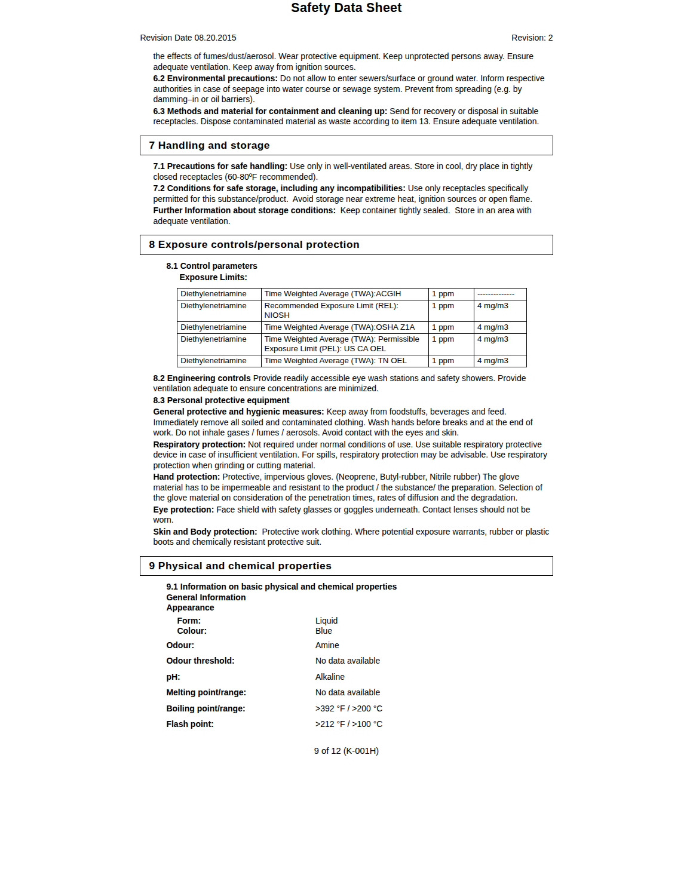Safety Data Sheet
Revision Date 08.20.2015 Revision: 2
the effects of fumes/dust/aerosol. Wear protective equipment. Keep unprotected persons away. Ensure adequate ventilation. Keep away from ignition sources.
6.2 Environmental precautions: Do not allow to enter sewers/surface or ground water. Inform respective authorities in case of seepage into water course or sewage system. Prevent from spreading (e.g. by damming–in or oil barriers).
6.3 Methods and material for containment and cleaning up: Send for recovery or disposal in suitable receptacles. Dispose contaminated material as waste according to item 13. Ensure adequate ventilation.
7 Handling and storage
7.1 Precautions for safe handling: Use only in well-ventilated areas. Store in cool, dry place in tightly closed receptacles (60-80ºF recommended).
7.2 Conditions for safe storage, including any incompatibilities: Use only receptacles specifically permitted for this substance/product. Avoid storage near extreme heat, ignition sources or open flame.
Further Information about storage conditions: Keep container tightly sealed. Store in an area with adequate ventilation.
8 Exposure controls/personal protection
8.1 Control parameters
Exposure Limits:
| Diethylenetriamine | Time Weighted Average (TWA):ACGIH | 1 ppm | -------------- |
| Diethylenetriamine | Recommended Exposure Limit (REL): NIOSH | 1 ppm | 4 mg/m3 |
| Diethylenetriamine | Time Weighted Average (TWA):OSHA Z1A | 1 ppm | 4 mg/m3 |
| Diethylenetriamine | Time Weighted Average (TWA): Permissible Exposure Limit (PEL): US CA OEL | 1 ppm | 4 mg/m3 |
| Diethylenetriamine | Time Weighted Average (TWA): TN OEL | 1 ppm | 4 mg/m3 |
8.2 Engineering controls Provide readily accessible eye wash stations and safety showers. Provide ventilation adequate to ensure concentrations are minimized.
8.3 Personal protective equipment
General protective and hygienic measures: Keep away from foodstuffs, beverages and feed. Immediately remove all soiled and contaminated clothing. Wash hands before breaks and at the end of work. Do not inhale gases / fumes / aerosols. Avoid contact with the eyes and skin.
Respiratory protection: Not required under normal conditions of use. Use suitable respiratory protective device in case of insufficient ventilation. For spills, respiratory protection may be advisable. Use respiratory protection when grinding or cutting material.
Hand protection: Protective, impervious gloves. (Neoprene, Butyl-rubber, Nitrile rubber) The glove material has to be impermeable and resistant to the product / the substance/ the preparation. Selection of the glove material on consideration of the penetration times, rates of diffusion and the degradation.
Eye protection: Face shield with safety glasses or goggles underneath. Contact lenses should not be worn.
Skin and Body protection: Protective work clothing. Where potential exposure warrants, rubber or plastic boots and chemically resistant protective suit.
9 Physical and chemical properties
9.1 Information on basic physical and chemical properties
General Information
Appearance
Form:
Liquid
Colour:
Blue
Odour:
Amine
Odour threshold:
No data available
pH:
Alkaline
Melting point/range:
No data available
Boiling point/range:
>392 °F / >200 °C
Flash point:
>212 °F / >100 °C
9 of 12 (K-001H)